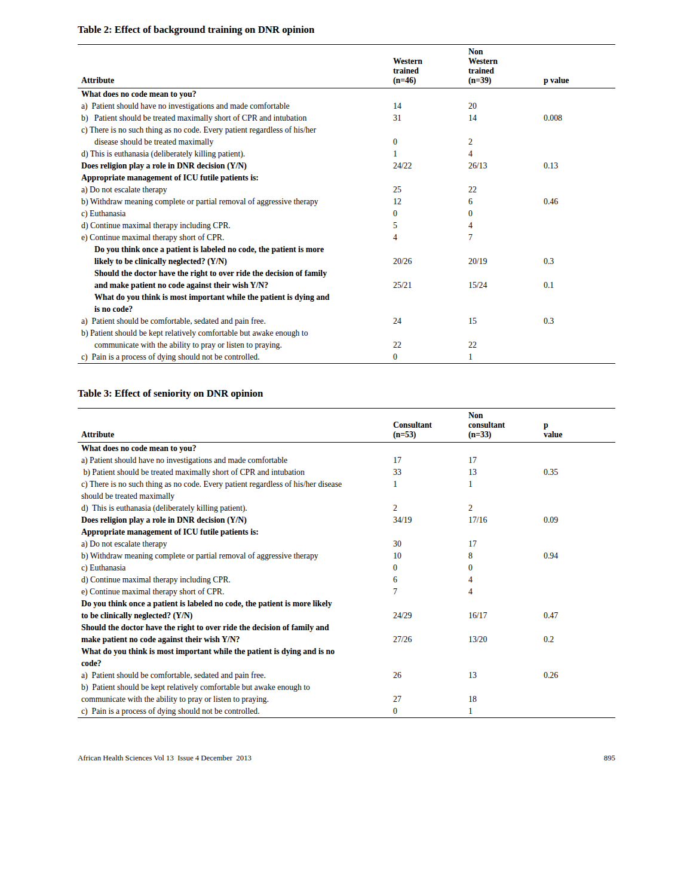Table 2: Effect of background training on DNR opinion
| Attribute | Western trained (n=46) | Non Western trained (n=39) | p value |
| --- | --- | --- | --- |
| What does no code mean to you? | | | |
| a) Patient should have no investigations and made comfortable | 14 | 20 | |
| b) Patient should be treated maximally short of CPR and intubation | 31 | 14 | 0.008 |
| c) There is no such thing as no code. Every patient regardless of his/her | | | |
| disease should be treated maximally | 0 | 2 | |
| d) This is euthanasia (deliberately killing patient). | 1 | 4 | |
| Does religion play a role in DNR decision (Y/N) | 24/22 | 26/13 | 0.13 |
| Appropriate management of ICU futile patients is: | | | |
| a) Do not escalate therapy | 25 | 22 | |
| b) Withdraw meaning complete or partial removal of aggressive therapy | 12 | 6 | 0.46 |
| c) Euthanasia | 0 | 0 | |
| d) Continue maximal therapy including CPR. | 5 | 4 | |
| e) Continue maximal therapy short of CPR. | 4 | 7 | |
| Do you think once a patient is labeled no code, the patient is more | | | |
| likely to be clinically neglected? (Y/N) | 20/26 | 20/19 | 0.3 |
| Should the doctor have the right to over ride the decision of family | | | |
| and make patient no code against their wish Y/N? | 25/21 | 15/24 | 0.1 |
| What do you think is most important while the patient is dying and | | | |
| is no code? | | | |
| a) Patient should be comfortable, sedated and pain free. | 24 | 15 | 0.3 |
| b) Patient should be kept relatively comfortable but awake enough to | | | |
| communicate with the ability to pray or listen to praying. | 22 | 22 | |
| c) Pain is a process of dying should not be controlled. | 0 | 1 | |
Table 3: Effect of seniority on DNR opinion
| Attribute | Consultant (n=53) | Non consultant (n=33) | p value |
| --- | --- | --- | --- |
| What does no code mean to you? | | | |
| a) Patient should have no investigations and made comfortable | 17 | 17 | |
| b) Patient should be treated maximally short of CPR and intubation | 33 | 13 | 0.35 |
| c) There is no such thing as no code. Every patient regardless of his/her disease | 1 | 1 | |
| should be treated maximally | | | |
| d) This is euthanasia (deliberately killing patient). | 2 | 2 | |
| Does religion play a role in DNR decision (Y/N) | 34/19 | 17/16 | 0.09 |
| Appropriate management of ICU futile patients is: | | | |
| a) Do not escalate therapy | 30 | 17 | |
| b) Withdraw meaning complete or partial removal of aggressive therapy | 10 | 8 | 0.94 |
| c) Euthanasia | 0 | 0 | |
| d) Continue maximal therapy including CPR. | 6 | 4 | |
| e) Continue maximal therapy short of CPR. | 7 | 4 | |
| Do you think once a patient is labeled no code, the patient is more likely | | | |
| to be clinically neglected? (Y/N) | 24/29 | 16/17 | 0.47 |
| Should the doctor have the right to over ride the decision of family and | | | |
| make patient no code against their wish Y/N? | 27/26 | 13/20 | 0.2 |
| What do you think is most important while the patient is dying and is no | | | |
| code? | | | |
| a) Patient should be comfortable, sedated and pain free. | 26 | 13 | 0.26 |
| b) Patient should be kept relatively comfortable but awake enough to | | | |
| communicate with the ability to pray or listen to praying. | 27 | 18 | |
| c) Pain is a process of dying should not be controlled. | 0 | 1 | |
African Health Sciences Vol 13 Issue 4 December 2013 895